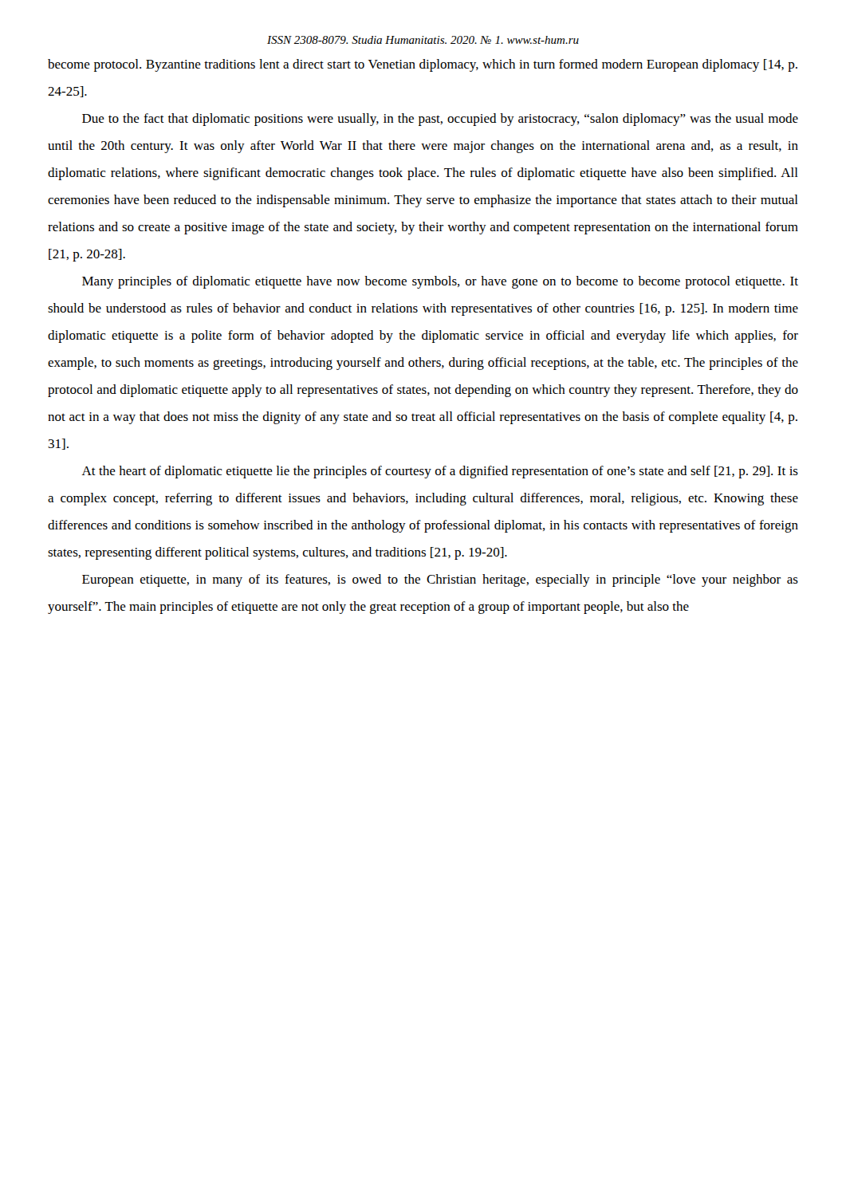ISSN 2308-8079. Studia Humanitatis. 2020. № 1. www.st-hum.ru
become protocol. Byzantine traditions lent a direct start to Venetian diplomacy, which in turn formed modern European diplomacy [14, p. 24-25].
Due to the fact that diplomatic positions were usually, in the past, occupied by aristocracy, “salon diplomacy” was the usual mode until the 20th century. It was only after World War II that there were major changes on the international arena and, as a result, in diplomatic relations, where significant democratic changes took place. The rules of diplomatic etiquette have also been simplified. All ceremonies have been reduced to the indispensable minimum. They serve to emphasize the importance that states attach to their mutual relations and so create a positive image of the state and society, by their worthy and competent representation on the international forum [21, p. 20-28].
Many principles of diplomatic etiquette have now become symbols, or have gone on to become to become protocol etiquette. It should be understood as rules of behavior and conduct in relations with representatives of other countries [16, p. 125]. In modern time diplomatic etiquette is a polite form of behavior adopted by the diplomatic service in official and everyday life which applies, for example, to such moments as greetings, introducing yourself and others, during official receptions, at the table, etc. The principles of the protocol and diplomatic etiquette apply to all representatives of states, not depending on which country they represent. Therefore, they do not act in a way that does not miss the dignity of any state and so treat all official representatives on the basis of complete equality [4, p. 31].
At the heart of diplomatic etiquette lie the principles of courtesy of a dignified representation of one’s state and self [21, p. 29]. It is a complex concept, referring to different issues and behaviors, including cultural differences, moral, religious, etc. Knowing these differences and conditions is somehow inscribed in the anthology of professional diplomat, in his contacts with representatives of foreign states, representing different political systems, cultures, and traditions [21, p. 19-20].
European etiquette, in many of its features, is owed to the Christian heritage, especially in principle “love your neighbor as yourself”. The main principles of etiquette are not only the great reception of a group of important people, but also the